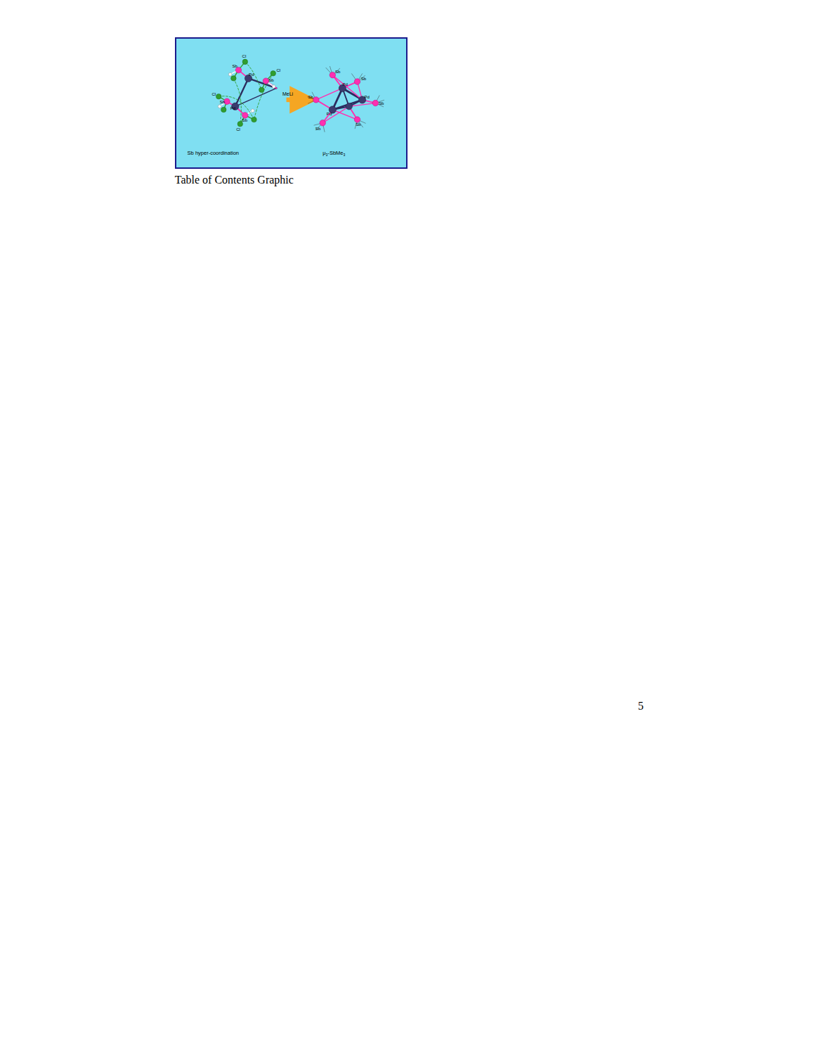Cl Cl Cl Cl Sb Sb Sb Sb Pd Pd MeLi Sb Sb Sb Sb Sb Sb Pd Pd Pd Sb hyper-coordination μ3-SbMe3
Table of Contents Graphic
5